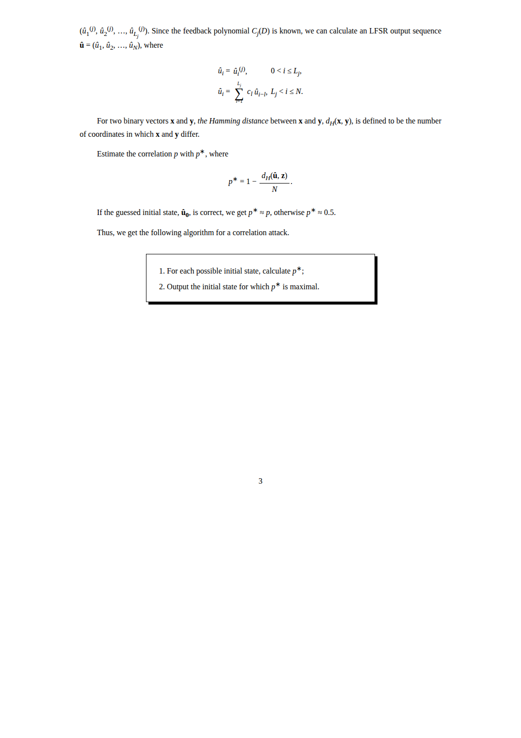(û1(j), û2(j), …, ûLj(j)). Since the feedback polynomial Cj(D) is known, we can calculate an LFSR output sequence û = (û1, û2, …, ûN), where
| û i = | û i ( j ) , | 0 < i ≤ L j , |
| û i = | L j ∑ l =1 c l û i − l , | L j < i ≤ N . |
For two binary vectors x and y, the Hamming distance between x and y, dH(x, y), is defined to be the number of coordinates in which x and y differ.
Estimate the correlation p with p∗, where
p∗ = 1 − dH(û, z) N .
If the guessed initial state, û0, is correct, we get p∗ ≈ p, otherwise p∗ ≈ 0.5.
Thus, we get the following algorithm for a correlation attack.
For each possible initial state, calculate p∗;
Output the initial state for which p∗ is maximal.
3